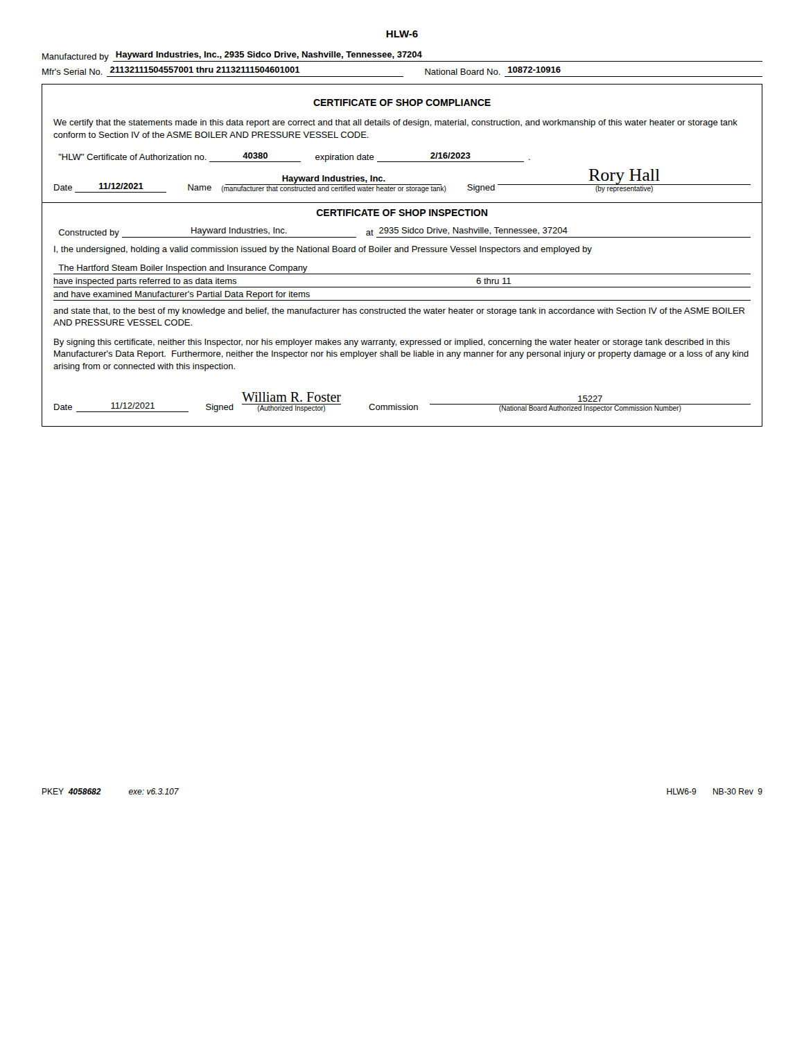HLW-6
Manufactured by Hayward Industries, Inc., 2935 Sidco Drive, Nashville, Tennessee, 37204
Mfr's Serial No. 21132111504557001 thru 21132111504601001 National Board No. 10872-10916
CERTIFICATE OF SHOP COMPLIANCE
We certify that the statements made in this data report are correct and that all details of design, material, construction, and workmanship of this water heater or storage tank conform to Section IV of the ASME BOILER AND PRESSURE VESSEL CODE.
"HLW" Certificate of Authorization no. 40380 expiration date 2/16/2023 .
Date 11/12/2021 Name
Hayward Industries, Inc. (manufacturer that constructed and certified water heater or storage tank)
Signed
Rory Hall (by representative)
CERTIFICATE OF SHOP INSPECTION
Constructed by Hayward Industries, Inc. at 2935 Sidco Drive, Nashville, Tennessee, 37204
I, the undersigned, holding a valid commission issued by the National Board of Boiler and Pressure Vessel Inspectors and employed by
The Hartford Steam Boiler Inspection and Insurance Company
have inspected parts referred to as data items 6 thru 11
and have examined Manufacturer's Partial Data Report for items
and state that, to the best of my knowledge and belief, the manufacturer has constructed the water heater or storage tank in accordance with Section IV of the ASME BOILER AND PRESSURE VESSEL CODE.
By signing this certificate, neither this Inspector, nor his employer makes any warranty, expressed or implied, concerning the water heater or storage tank described in this Manufacturer's Data Report. Furthermore, neither the Inspector nor his employer shall be liable in any manner for any personal injury or property damage or a loss of any kind arising from or connected with this inspection.
Date 11/12/2021 Signed
William R. Foster (Authorized Inspector)
Commission
15227 (National Board Authorized Inspector Commission Number)
PKEY 4058682 exe: v6.3.107 HLW6-9 NB-30 Rev 9